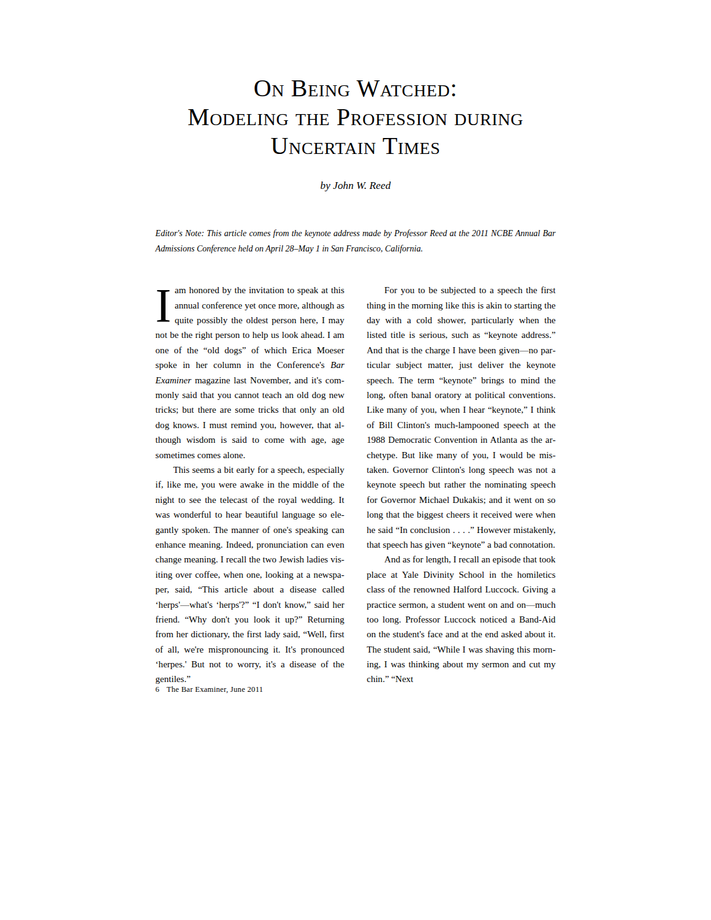On Being Watched: Modeling the Profession during Uncertain Times
by John W. Reed
Editor's Note: This article comes from the keynote address made by Professor Reed at the 2011 NCBE Annual Bar Admissions Conference held on April 28–May 1 in San Francisco, California.
Iam honored by the invitation to speak at this annual conference yet once more, although as quite possibly the oldest person here, I may not be the right person to help us look ahead. I am one of the “old dogs” of which Erica Moeser spoke in her column in the Conference's Bar Examiner magazine last November, and it's commonly said that you cannot teach an old dog new tricks; but there are some tricks that only an old dog knows. I must remind you, however, that although wisdom is said to come with age, age sometimes comes alone.
This seems a bit early for a speech, especially if, like me, you were awake in the middle of the night to see the telecast of the royal wedding. It was wonderful to hear beautiful language so elegantly spoken. The manner of one's speaking can enhance meaning. Indeed, pronunciation can even change meaning. I recall the two Jewish ladies visiting over coffee, when one, looking at a newspaper, said, “This article about a disease called ‘herps'—what's ‘herps'?” “I don't know,” said her friend. “Why don't you look it up?” Returning from her dictionary, the first lady said, “Well, first of all, we're mispronouncing it. It's pronounced ‘herpes.' But not to worry, it's a disease of the gentiles.”
For you to be subjected to a speech the first thing in the morning like this is akin to starting the day with a cold shower, particularly when the listed title is serious, such as “keynote address.” And that is the charge I have been given—no particular subject matter, just deliver the keynote speech. The term “keynote” brings to mind the long, often banal oratory at political conventions. Like many of you, when I hear “keynote,” I think of Bill Clinton's much-lampooned speech at the 1988 Democratic Convention in Atlanta as the archetype. But like many of you, I would be mistaken. Governor Clinton's long speech was not a keynote speech but rather the nominating speech for Governor Michael Dukakis; and it went on so long that the biggest cheers it received were when he said “In conclusion . . . .” However mistakenly, that speech has given “keynote” a bad connotation.
And as for length, I recall an episode that took place at Yale Divinity School in the homiletics class of the renowned Halford Luccock. Giving a practice sermon, a student went on and on—much too long. Professor Luccock noticed a Band-Aid on the student's face and at the end asked about it. The student said, “While I was shaving this morning, I was thinking about my sermon and cut my chin.” “Next
6 The Bar Examiner, June 2011